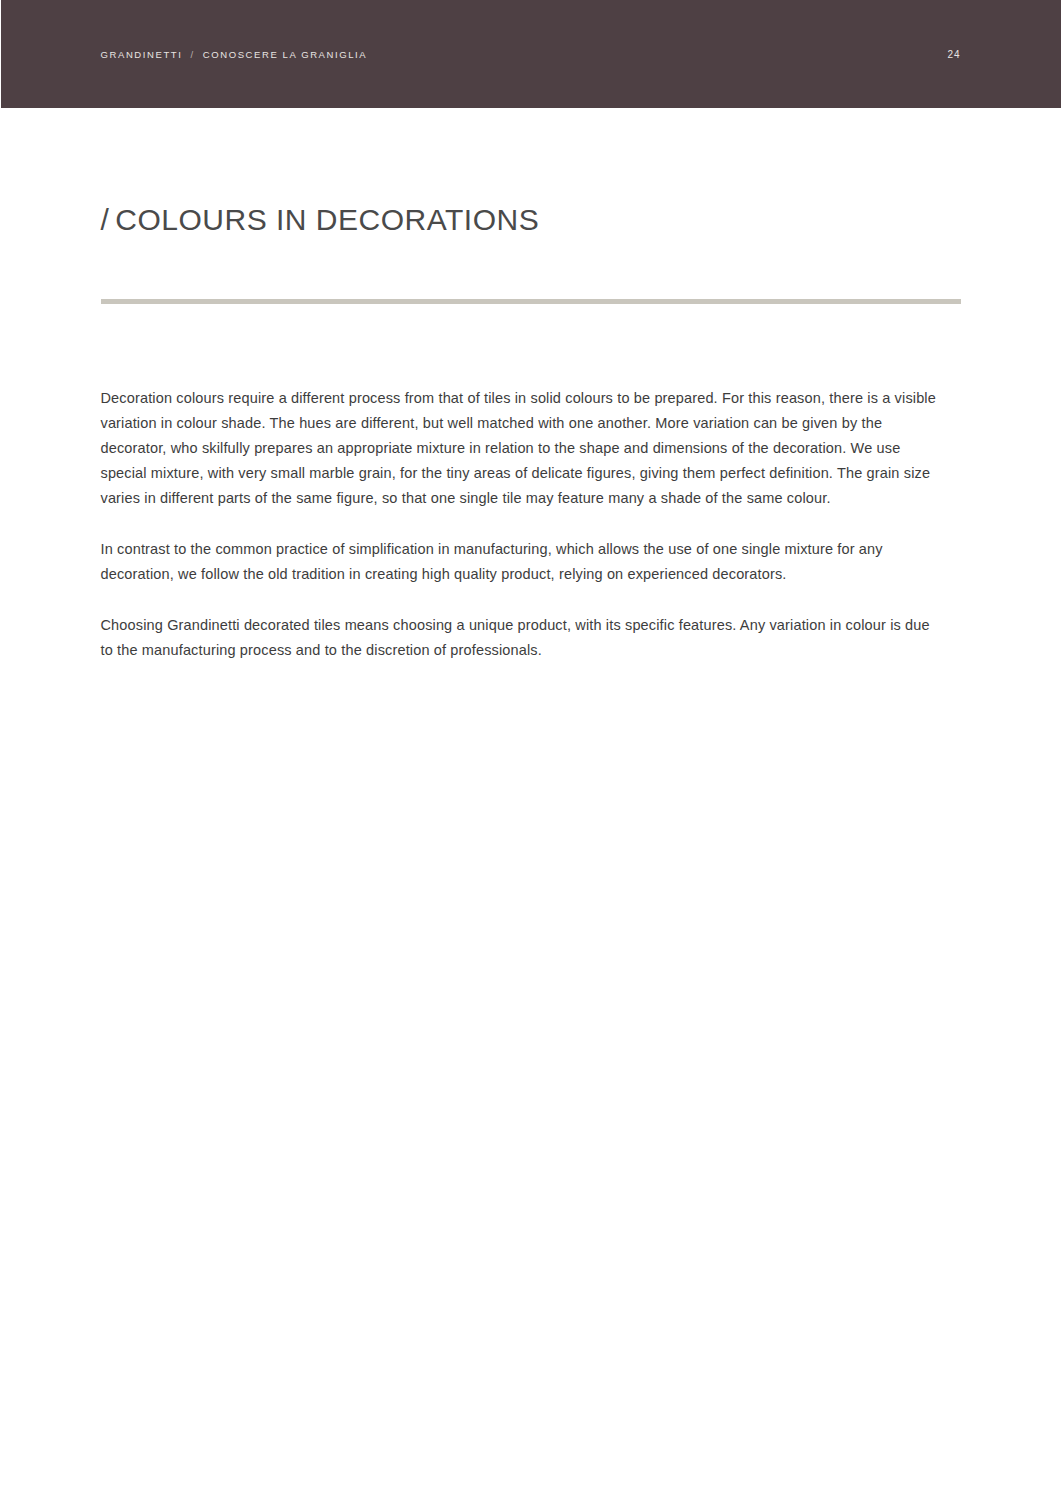GRANDINETTI/CONOSCERE LA GRANIGLIA
24
/COLOURS IN DECORATIONS
Decoration colours require a different process from that of tiles in solid colours to be prepared. For this reason, there is a visible variation in colour shade. The hues are different, but well matched with one another. More variation can be given by the decorator, who skilfully prepares an appropriate mixture in relation to the shape and dimensions of the decoration. We use special mixture, with very small marble grain, for the tiny areas of delicate figures, giving them perfect definition. The grain size varies in different parts of the same figure, so that one single tile may feature many a shade of the same colour.
In contrast to the common practice of simplification in manufacturing, which allows the use of one single mixture for any decoration, we follow the old tradition in creating high quality product, relying on experienced decorators.
Choosing Grandinetti decorated tiles means choosing a unique product, with its specific features. Any variation in colour is due to the manufacturing process and to the discretion of professionals.